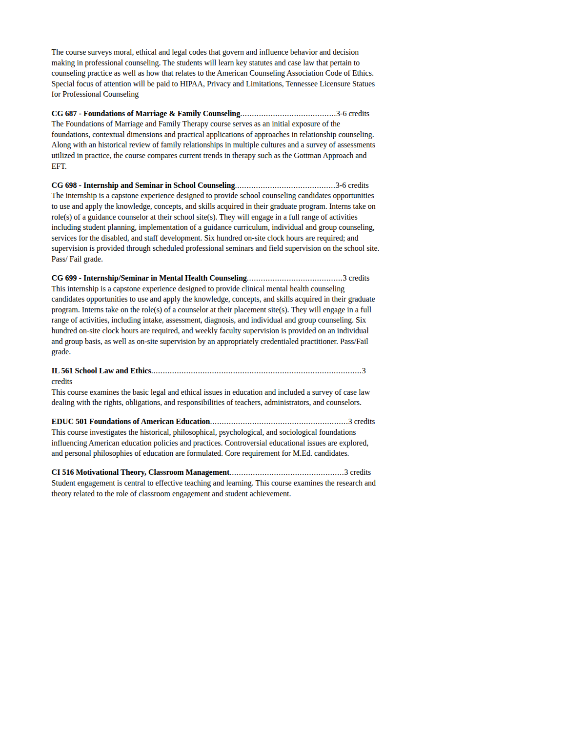The course surveys moral, ethical and legal codes that govern and influence behavior and decision making in professional counseling. The students will learn key statutes and case law that pertain to counseling practice as well as how that relates to the American Counseling Association Code of Ethics. Special focus of attention will be paid to HIPAA, Privacy and Limitations, Tennessee Licensure Statues for Professional Counseling
CG 687 - Foundations of Marriage & Family Counseling......................................... 3-6 credits
The Foundations of Marriage and Family Therapy course serves as an initial exposure of the foundations, contextual dimensions and practical applications of approaches in relationship counseling. Along with an historical review of family relationships in multiple cultures and a survey of assessments utilized in practice, the course compares current trends in therapy such as the Gottman Approach and EFT.
CG 698 - Internship and Seminar in School Counseling........................................... 3-6 credits
The internship is a capstone experience designed to provide school counseling candidates opportunities to use and apply the knowledge, concepts, and skills acquired in their graduate program. Interns take on role(s) of a guidance counselor at their school site(s). They will engage in a full range of activities including student planning, implementation of a guidance curriculum, individual and group counseling, services for the disabled, and staff development. Six hundred on-site clock hours are required; and supervision is provided through scheduled professional seminars and field supervision on the school site. Pass/ Fail grade.
CG 699 - Internship/Seminar in Mental Health Counseling......................................... 3 credits
This internship is a capstone experience designed to provide clinical mental health counseling candidates opportunities to use and apply the knowledge, concepts, and skills acquired in their graduate program. Interns take on the role(s) of a counselor at their placement site(s). They will engage in a full range of activities, including intake, assessment, diagnosis, and individual and group counseling. Six hundred on-site clock hours are required, and weekly faculty supervision is provided on an individual and group basis, as well as on-site supervision by an appropriately credentialed practitioner. Pass/Fail grade.
IL 561 School Law and Ethics.......................................................................................... 3 credits
This course examines the basic legal and ethical issues in education and included a survey of case law dealing with the rights, obligations, and responsibilities of teachers, administrators, and counselors.
EDUC 501 Foundations of American Education........................................................... 3 credits
This course investigates the historical, philosophical, psychological, and sociological foundations influencing American education policies and practices. Controversial educational issues are explored, and personal philosophies of education are formulated. Core requirement for M.Ed. candidates.
CI 516 Motivational Theory, Classroom Management................................................. 3 credits
Student engagement is central to effective teaching and learning. This course examines the research and theory related to the role of classroom engagement and student achievement.